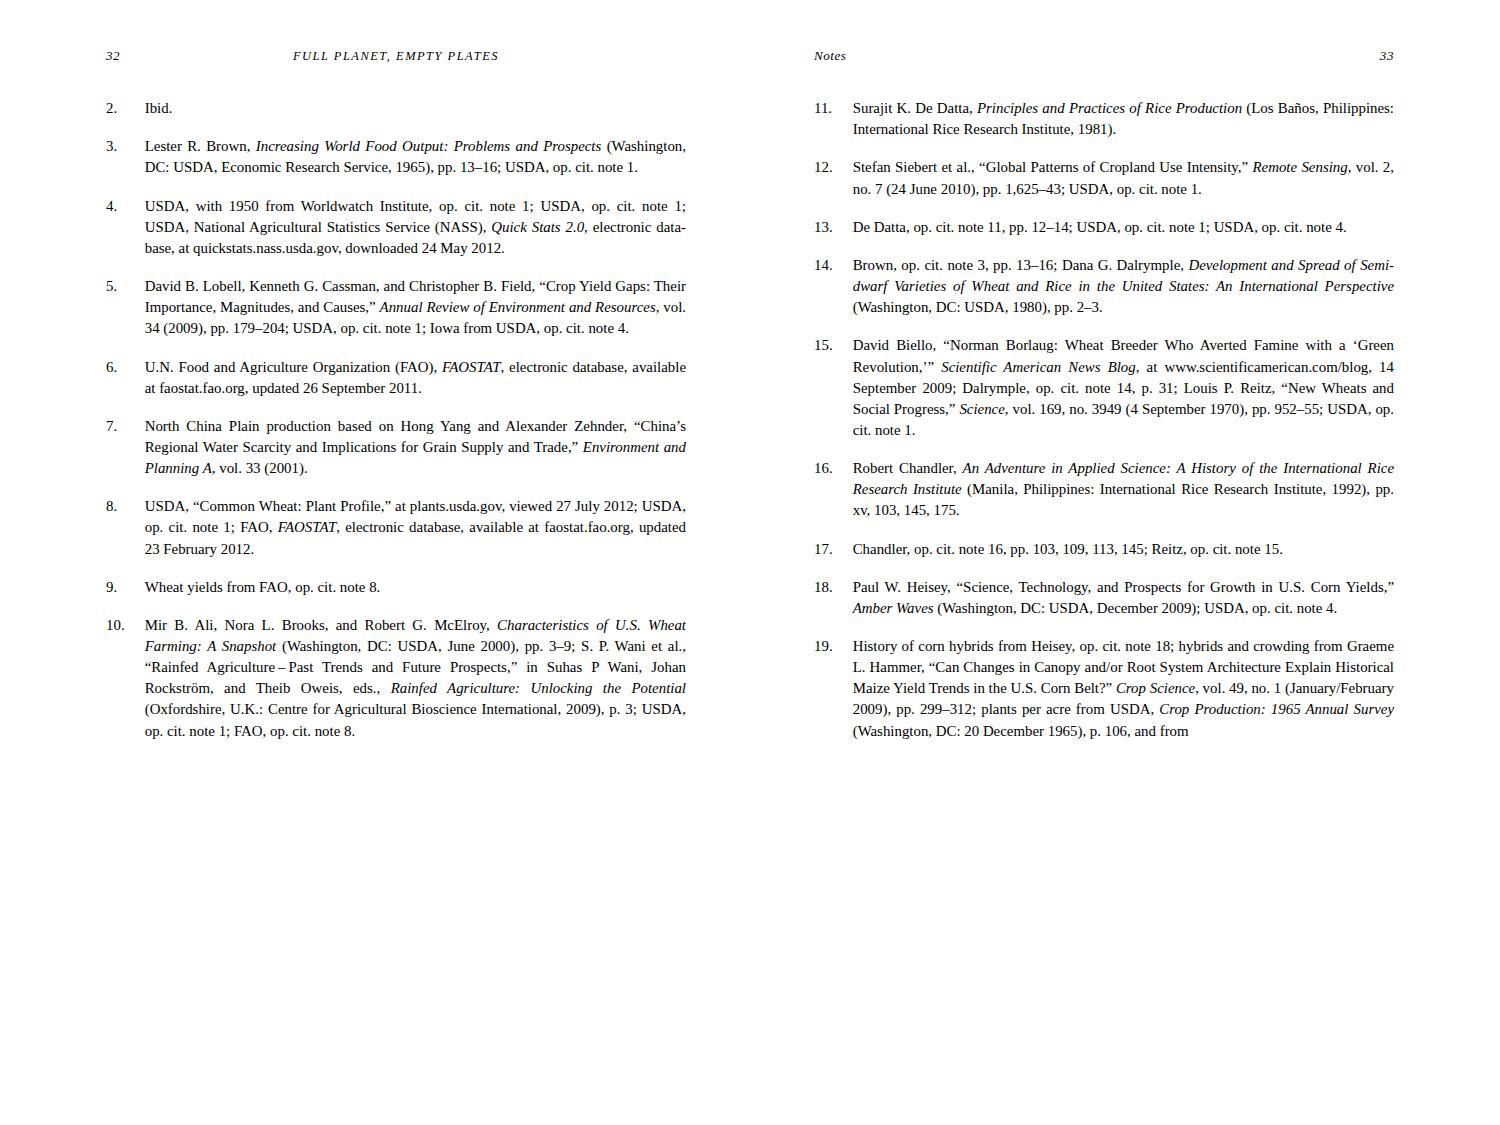32 Full Planet, Empty Plates
2. Ibid.
3. Lester R. Brown, Increasing World Food Output: Problems and Prospects (Washington, DC: USDA, Economic Research Service, 1965), pp. 13–16; USDA, op. cit. note 1.
4. USDA, with 1950 from Worldwatch Institute, op. cit. note 1; USDA, op. cit. note 1; USDA, National Agricultural Statistics Service (NASS), Quick Stats 2.0, electronic database, at quickstats.nass.usda.gov, downloaded 24 May 2012.
5. David B. Lobell, Kenneth G. Cassman, and Christopher B. Field, “Crop Yield Gaps: Their Importance, Magnitudes, and Causes,” Annual Review of Environment and Resources, vol. 34 (2009), pp. 179–204; USDA, op. cit. note 1; Iowa from USDA, op. cit. note 4.
6. U.N. Food and Agriculture Organization (FAO), FAOSTAT, electronic database, available at faostat.fao.org, updated 26 September 2011.
7. North China Plain production based on Hong Yang and Alexander Zehnder, “China’s Regional Water Scarcity and Implications for Grain Supply and Trade,” Environment and Planning A, vol. 33 (2001).
8. USDA, “Common Wheat: Plant Profile,” at plants.usda.gov, viewed 27 July 2012; USDA, op. cit. note 1; FAO, FAOSTAT, electronic database, available at faostat.fao.org, updated 23 February 2012.
9. Wheat yields from FAO, op. cit. note 8.
10. Mir B. Ali, Nora L. Brooks, and Robert G. McElroy, Characteristics of U.S. Wheat Farming: A Snapshot (Washington, DC: USDA, June 2000), pp. 3–9; S. P. Wani et al., “Rainfed Agriculture – Past Trends and Future Prospects,” in Suhas P Wani, Johan Rockström, and Theib Oweis, eds., Rainfed Agriculture: Unlocking the Potential (Oxfordshire, U.K.: Centre for Agricultural Bioscience International, 2009), p. 3; USDA, op. cit. note 1; FAO, op. cit. note 8.
Notes 33
11. Surajit K. De Datta, Principles and Practices of Rice Production (Los Baños, Philippines: International Rice Research Institute, 1981).
12. Stefan Siebert et al., “Global Patterns of Cropland Use Intensity,” Remote Sensing, vol. 2, no. 7 (24 June 2010), pp. 1,625–43; USDA, op. cit. note 1.
13. De Datta, op. cit. note 11, pp. 12–14; USDA, op. cit. note 1; USDA, op. cit. note 4.
14. Brown, op. cit. note 3, pp. 13–16; Dana G. Dalrymple, Development and Spread of Semi-dwarf Varieties of Wheat and Rice in the United States: An International Perspective (Washington, DC: USDA, 1980), pp. 2–3.
15. David Biello, “Norman Borlaug: Wheat Breeder Who Averted Famine with a ‘Green Revolution,’” Scientific American News Blog, at www.scientificamerican.com/blog, 14 September 2009; Dalrymple, op. cit. note 14, p. 31; Louis P. Reitz, “New Wheats and Social Progress,” Science, vol. 169, no. 3949 (4 September 1970), pp. 952–55; USDA, op. cit. note 1.
16. Robert Chandler, An Adventure in Applied Science: A History of the International Rice Research Institute (Manila, Philippines: International Rice Research Institute, 1992), pp. xv, 103, 145, 175.
17. Chandler, op. cit. note 16, pp. 103, 109, 113, 145; Reitz, op. cit. note 15.
18. Paul W. Heisey, “Science, Technology, and Prospects for Growth in U.S. Corn Yields,” Amber Waves (Washington, DC: USDA, December 2009); USDA, op. cit. note 4.
19. History of corn hybrids from Heisey, op. cit. note 18; hybrids and crowding from Graeme L. Hammer, “Can Changes in Canopy and/or Root System Architecture Explain Historical Maize Yield Trends in the U.S. Corn Belt?” Crop Science, vol. 49, no. 1 (January/February 2009), pp. 299–312; plants per acre from USDA, Crop Production: 1965 Annual Survey (Washington, DC: 20 December 1965), p. 106, and from